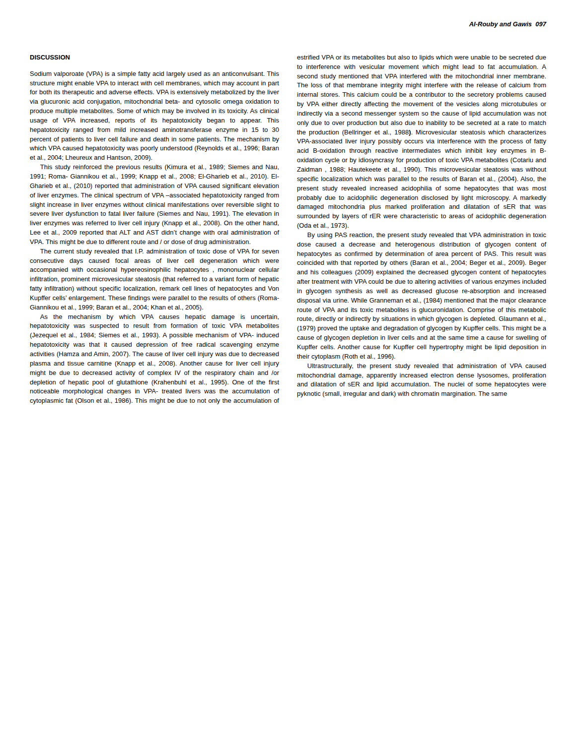Al-Rouby and Gawis 097
DISCUSSION
Sodium valporoate (VPA) is a simple fatty acid largely used as an anticonvulsant. This structure might enable VPA to interact with cell membranes, which may account in part for both its therapeutic and adverse effects. VPA is extensively metabolized by the liver via glucuronic acid conjugation, mitochondrial beta- and cytosolic omega oxidation to produce multiple metabolites. Some of which may be involved in its toxicity. As clinical usage of VPA increased, reports of its hepatotoxicity began to appear. This hepatotoxicity ranged from mild increased aminotransferase enzyme in 15 to 30 percent of patients to liver cell failure and death in some patients. The mechanism by which VPA caused hepatotoxicity was poorly understood (Reynolds et al., 1996; Baran et al., 2004; Lheureux and Hantson, 2009).
This study reinforced the previous results (Kimura et al., 1989; Siemes and Nau, 1991; Roma- Giannikou et al., 1999; Knapp et al., 2008; El-Gharieb et al., 2010). El-Gharieb et al., (2010) reported that administration of VPA caused significant elevation of liver enzymes. The clinical spectrum of VPA –associated hepatotoxicity ranged from slight increase in liver enzymes without clinical manifestations over reversible slight to severe liver dysfunction to fatal liver failure (Siemes and Nau, 1991). The elevation in liver enzymes was referred to liver cell injury (Knapp et al., 2008). On the other hand, Lee et al., 2009 reported that ALT and AST didn’t change with oral administration of VPA. This might be due to different route and / or dose of drug administration.
The current study revealed that I.P. administration of toxic dose of VPA for seven consecutive days caused focal areas of liver cell degeneration which were accompanied with occasional hypereosinophilic hepatocytes , mononuclear cellular infiltration, prominent microvesicular steatosis (that referred to a variant form of hepatic fatty infiltration) without specific localization, remark cell lines of hepatocytes and Von Kupffer cells’ enlargement. These findings were parallel to the results of others (Roma- Giannikou et al., 1999; Baran et al., 2004; Khan et al., 2005).
As the mechanism by which VPA causes hepatic damage is uncertain, hepatotoxicity was suspected to result from formation of toxic VPA metabolites (Jezequel et al., 1984; Siemes et al., 1993). A possible mechanism of VPA- induced hepatotoxicity was that it caused depression of free radical scavenging enzyme activities (Hamza and Amin, 2007). The cause of liver cell injury was due to decreased plasma and tissue carnitine (Knapp et al., 2008). Another cause for liver cell injury might be due to decreased activity of complex IV of the respiratory chain and /or depletion of hepatic pool of glutathione (Krahenbuhl et al., 1995). One of the first noticeable morphological changes in VPA- treated livers was the accumulation of cytoplasmic fat (Olson et al., 1986). This might be due to not only the accumulation of estrified VPA or its metabolites but also to lipids which were unable to be secreted due to interference with vesicular movement which might lead to fat accumulation. A second study mentioned that VPA interfered with the mitochondrial inner membrane. The loss of that membrane integrity might interfere with the release of calcium from internal stores. This calcium could be a contributor to the secretory problems caused by VPA either directly affecting the movement of the vesicles along microtubules or indirectly via a second messenger system so the cause of lipid accumulation was not only due to over production but also due to inability to be secreted at a rate to match the production (Bellringer et al., 1988). Microvesicular steatosis which characterizes VPA-associated liver injury possibly occurs via interference with the process of fatty acid B-oxidation through reactive intermediates which inhibit key enzymes in B-oxidation cycle or by idiosyncrasy for production of toxic VPA metabolites (Cotariu and Zaidman , 1988; Hautekeete et al., 1990). This microvesicular steatosis was without specific localization which was parallel to the results of Baran et al., (2004). Also, the present study revealed increased acidophilia of some hepatocytes that was most probably due to acidophilic degeneration disclosed by light microscopy. A markedly damaged mitochondria plus marked proliferation and dilatation of sER that was surrounded by layers of rER were characteristic to areas of acidophilic degeneration (Oda et al., 1973).
By using PAS reaction, the present study revealed that VPA administration in toxic dose caused a decrease and heterogenous distribution of glycogen content of hepatocytes as confirmed by determination of area percent of PAS. This result was coincided with that reported by others (Baran et al., 2004; Beger et al., 2009). Beger and his colleagues (2009) explained the decreased glycogen content of hepatocytes after treatment with VPA could be due to altering activities of various enzymes included in glycogen synthesis as well as decreased glucose re-absorption and increased disposal via urine. While Granneman et al., (1984) mentioned that the major clearance route of VPA and its toxic metabolites is glucuronidation. Comprise of this metabolic route, directly or indirectly by situations in which glycogen is depleted. Glaumann et al., (1979) proved the uptake and degradation of glycogen by Kupffer cells. This might be a cause of glycogen depletion in liver cells and at the same time a cause for swelling of Kupffer cells. Another cause for Kupffer cell hypertrophy might be lipid deposition in their cytoplasm (Roth et al., 1996).
Ultrastructurally, the present study revealed that administration of VPA caused mitochondrial damage, apparently increased electron dense lysosomes, proliferation and dilatation of sER and lipid accumulation. The nuclei of some hepatocytes were pyknotic (small, irregular and dark) with chromatin margination. The same